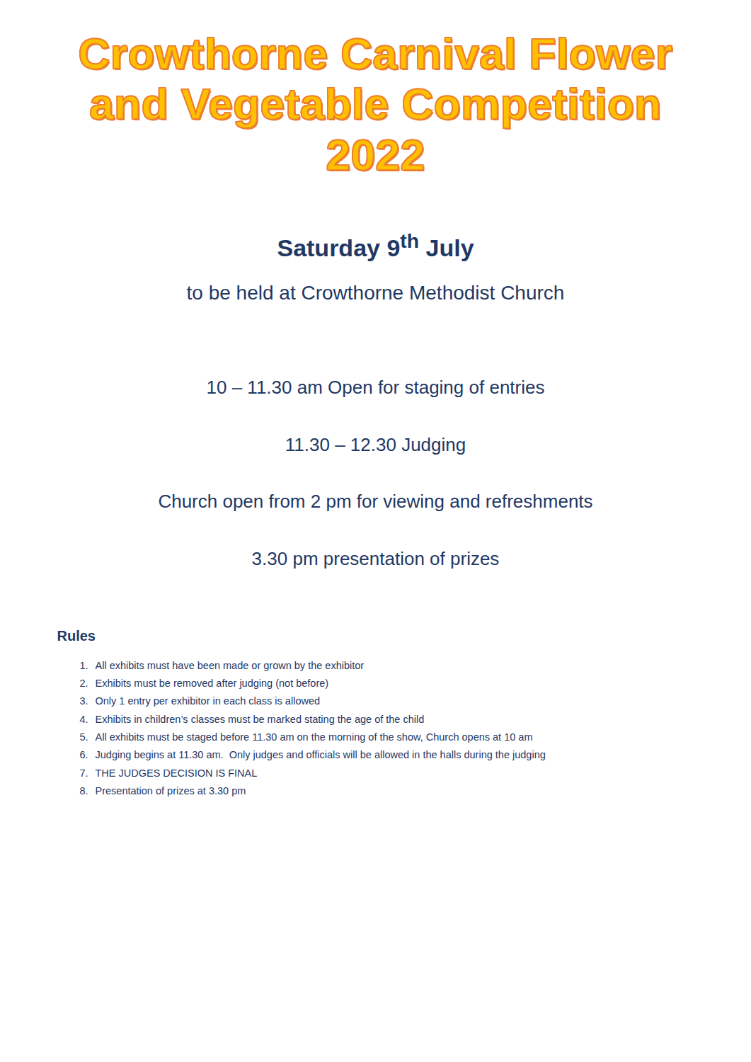Crowthorne Carnival Flower and Vegetable Competition 2022
Saturday 9th July
to be held at Crowthorne Methodist Church
10 – 11.30 am Open for staging of entries
11.30 – 12.30 Judging
Church open from 2 pm for viewing and refreshments
3.30 pm presentation of prizes
Rules
All exhibits must have been made or grown by the exhibitor
Exhibits must be removed after judging (not before)
Only 1 entry per exhibitor in each class is allowed
Exhibits in children’s classes must be marked stating the age of the child
All exhibits must be staged before 11.30 am on the morning of the show, Church opens at 10 am
Judging begins at 11.30 am. Only judges and officials will be allowed in the halls during the judging
THE JUDGES DECISION IS FINAL
Presentation of prizes at 3.30 pm